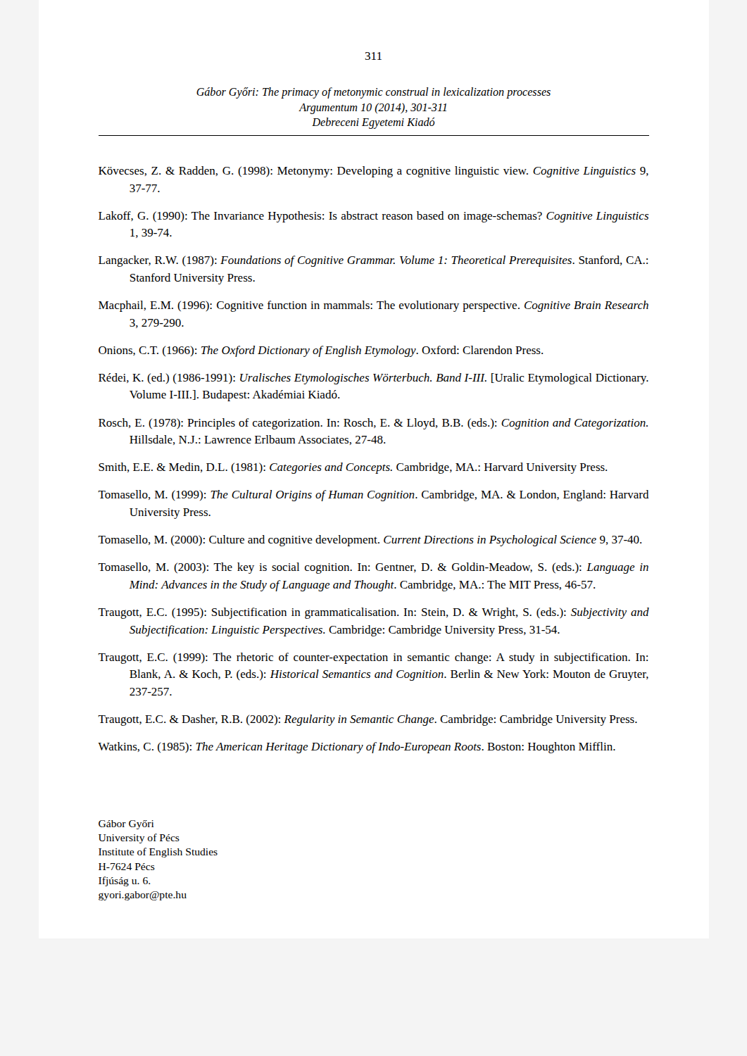311
Gábor Győri: The primacy of metonymic construal in lexicalization processes
Argumentum 10 (2014), 301-311
Debreceni Egyetemi Kiadó
Kövecses, Z. & Radden, G. (1998): Metonymy: Developing a cognitive linguistic view. Cognitive Linguistics 9, 37-77.
Lakoff, G. (1990): The Invariance Hypothesis: Is abstract reason based on image-schemas? Cognitive Linguistics 1, 39-74.
Langacker, R.W. (1987): Foundations of Cognitive Grammar. Volume 1: Theoretical Prerequisites. Stanford, CA.: Stanford University Press.
Macphail, E.M. (1996): Cognitive function in mammals: The evolutionary perspective. Cognitive Brain Research 3, 279-290.
Onions, C.T. (1966): The Oxford Dictionary of English Etymology. Oxford: Clarendon Press.
Rédei, K. (ed.) (1986-1991): Uralisches Etymologisches Wörterbuch. Band I-III. [Uralic Etymological Dictionary. Volume I-III.]. Budapest: Akadémiai Kiadó.
Rosch, E. (1978): Principles of categorization. In: Rosch, E. & Lloyd, B.B. (eds.): Cognition and Categorization. Hillsdale, N.J.: Lawrence Erlbaum Associates, 27-48.
Smith, E.E. & Medin, D.L. (1981): Categories and Concepts. Cambridge, MA.: Harvard University Press.
Tomasello, M. (1999): The Cultural Origins of Human Cognition. Cambridge, MA. & London, England: Harvard University Press.
Tomasello, M. (2000): Culture and cognitive development. Current Directions in Psychological Science 9, 37-40.
Tomasello, M. (2003): The key is social cognition. In: Gentner, D. & Goldin-Meadow, S. (eds.): Language in Mind: Advances in the Study of Language and Thought. Cambridge, MA.: The MIT Press, 46-57.
Traugott, E.C. (1995): Subjectification in grammaticalisation. In: Stein, D. & Wright, S. (eds.): Subjectivity and Subjectification: Linguistic Perspectives. Cambridge: Cambridge University Press, 31-54.
Traugott, E.C. (1999): The rhetoric of counter-expectation in semantic change: A study in subjectification. In: Blank, A. & Koch, P. (eds.): Historical Semantics and Cognition. Berlin & New York: Mouton de Gruyter, 237-257.
Traugott, E.C. & Dasher, R.B. (2002): Regularity in Semantic Change. Cambridge: Cambridge University Press.
Watkins, C. (1985): The American Heritage Dictionary of Indo-European Roots. Boston: Houghton Mifflin.
Gábor Győri
University of Pécs
Institute of English Studies
H-7624 Pécs
Ifjúság u. 6.
gyori.gabor@pte.hu